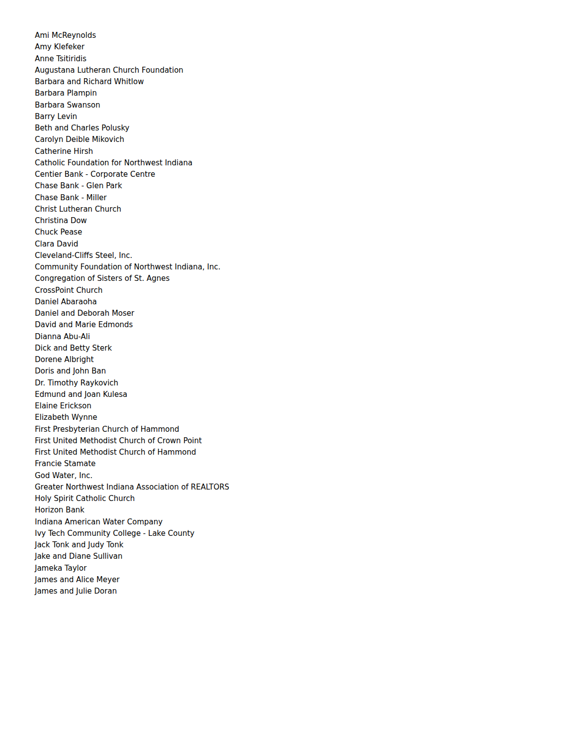Ami McReynolds
Amy Klefeker
Anne Tsitiridis
Augustana Lutheran Church Foundation
Barbara and Richard Whitlow
Barbara Plampin
Barbara Swanson
Barry Levin
Beth and Charles Polusky
Carolyn Deible Mikovich
Catherine Hirsh
Catholic Foundation for Northwest Indiana
Centier Bank - Corporate Centre
Chase Bank - Glen Park
Chase Bank - Miller
Christ Lutheran Church
Christina Dow
Chuck Pease
Clara David
Cleveland-Cliffs Steel, Inc.
Community Foundation of Northwest Indiana, Inc.
Congregation of Sisters of St. Agnes
CrossPoint Church
Daniel Abaraoha
Daniel and Deborah Moser
David and Marie Edmonds
Dianna Abu-Ali
Dick and Betty Sterk
Dorene Albright
Doris and John Ban
Dr. Timothy Raykovich
Edmund and Joan Kulesa
Elaine Erickson
Elizabeth Wynne
First Presbyterian Church of Hammond
First United Methodist Church of Crown Point
First United Methodist Church of Hammond
Francie Stamate
God Water, Inc.
Greater Northwest Indiana Association of REALTORS
Holy Spirit Catholic Church
Horizon Bank
Indiana American Water Company
Ivy Tech Community College - Lake County
Jack Tonk and Judy Tonk
Jake and Diane Sullivan
Jameka Taylor
James and Alice Meyer
James and Julie Doran